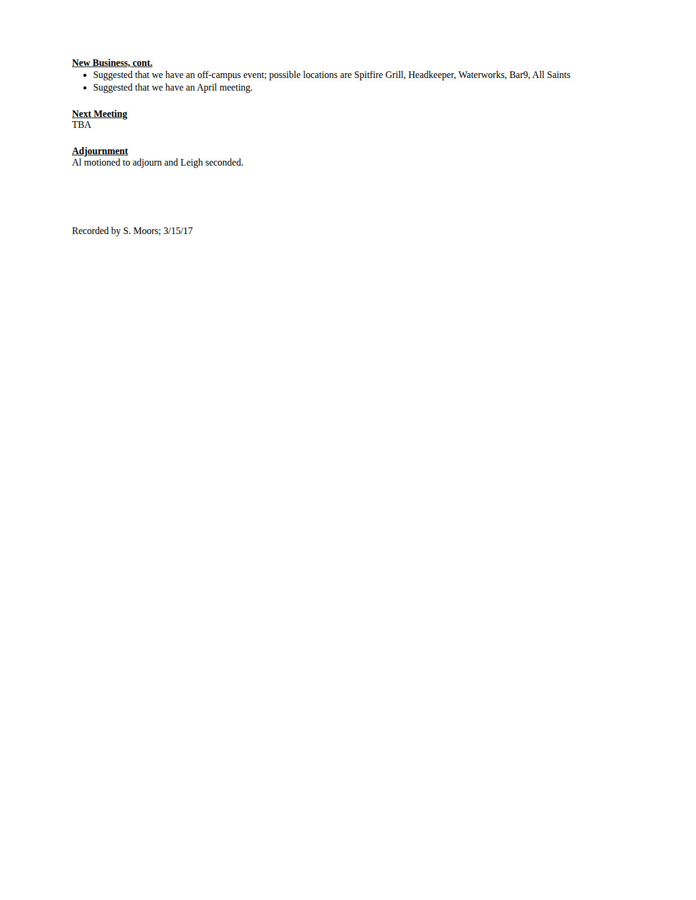New Business, cont.
Suggested that we have an off-campus event; possible locations are Spitfire Grill, Headkeeper, Waterworks, Bar9, All Saints
Suggested that we have an April meeting.
Next Meeting
TBA
Adjournment
Al motioned to adjourn and Leigh seconded.
Recorded by S. Moors; 3/15/17